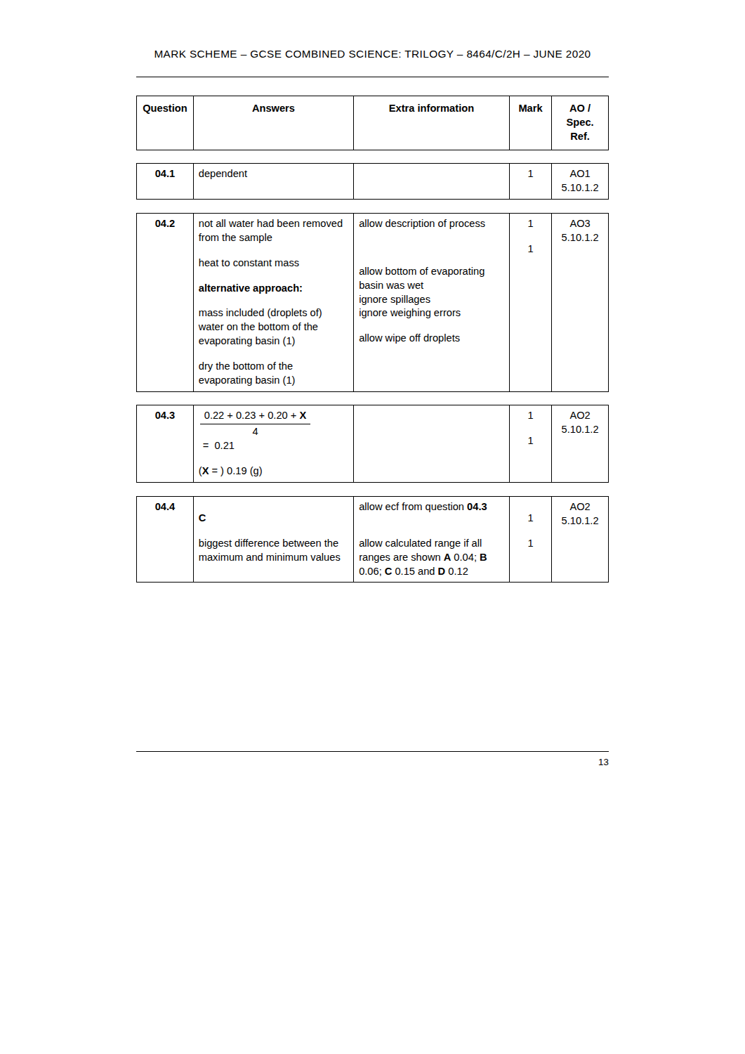MARK SCHEME – GCSE COMBINED SCIENCE: TRILOGY – 8464/C/2H – JUNE 2020
| Question | Answers | Extra information | Mark | AO / Spec. Ref. |
| --- | --- | --- | --- | --- |
| 04.1 | dependent | | 1 | AO1 5.10.1.2 |
| 04.2 | not all water had been removed from the sample heat to constant mass alternative approach: mass included (droplets of) water on the bottom of the evaporating basin (1) dry the bottom of the evaporating basin (1) | allow description of process allow bottom of evaporating basin was wet ignore spillages ignore weighing errors allow wipe off droplets | 1 1 | AO3 5.10.1.2 |
| 04.3 | 0.22 + 0.23 + 0.20 + X 4 = 0.21 ( X = ) 0.19 (g) | | 1 1 | AO2 5.10.1.2 |
| 04.4 | C biggest difference between the maximum and minimum values | allow ecf from question 04.3 allow calculated range if all ranges are shown A 0.04; B 0.06; C 0.15 and D 0.12 | 1 1 | AO2 5.10.1.2 |
13